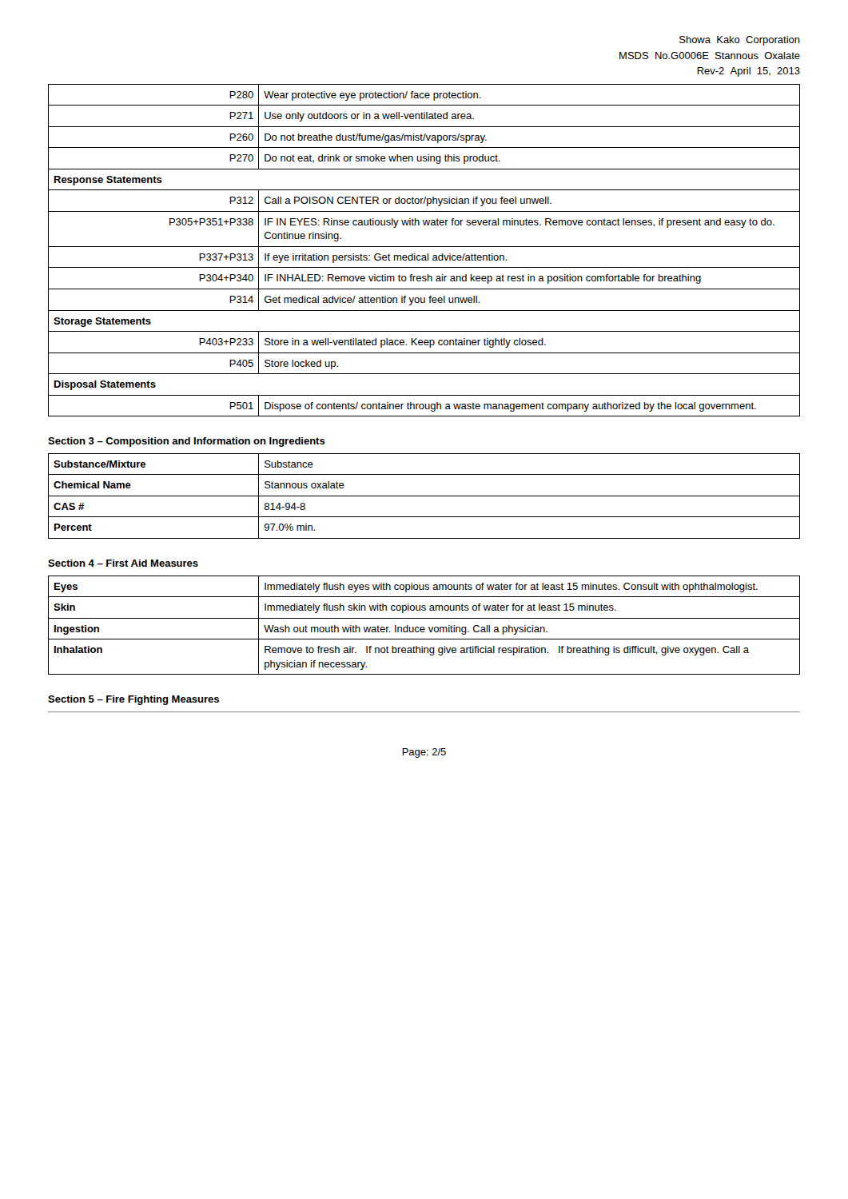Showa Kako Corporation
MSDS No.G0006E Stannous Oxalate
Rev-2 April 15, 2013
| P280 | Wear protective eye protection/ face protection. |
| P271 | Use only outdoors or in a well-ventilated area. |
| P260 | Do not breathe dust/fume/gas/mist/vapors/spray. |
| P270 | Do not eat, drink or smoke when using this product. |
| Response Statements |
| P312 | Call a POISON CENTER or doctor/physician if you feel unwell. |
| P305+P351+P338 | IF IN EYES: Rinse cautiously with water for several minutes. Remove contact lenses, if present and easy to do. Continue rinsing. |
| P337+P313 | If eye irritation persists: Get medical advice/attention. |
| P304+P340 | IF INHALED: Remove victim to fresh air and keep at rest in a position comfortable for breathing |
| P314 | Get medical advice/ attention if you feel unwell. |
| Storage Statements |
| P403+P233 | Store in a well-ventilated place. Keep container tightly closed. |
| P405 | Store locked up. |
| Disposal Statements |
| P501 | Dispose of contents/ container through a waste management company authorized by the local government. |
Section 3 – Composition and Information on Ingredients
| Substance/Mixture | Substance |
| Chemical Name | Stannous oxalate |
| CAS # | 814-94-8 |
| Percent | 97.0% min. |
Section 4 – First Aid Measures
| Eyes | Immediately flush eyes with copious amounts of water for at least 15 minutes. Consult with ophthalmologist. |
| Skin | Immediately flush skin with copious amounts of water for at least 15 minutes. |
| Ingestion | Wash out mouth with water. Induce vomiting. Call a physician. |
| Inhalation | Remove to fresh air. If not breathing give artificial respiration. If breathing is difficult, give oxygen. Call a physician if necessary. |
Section 5 – Fire Fighting Measures
Page: 2/5